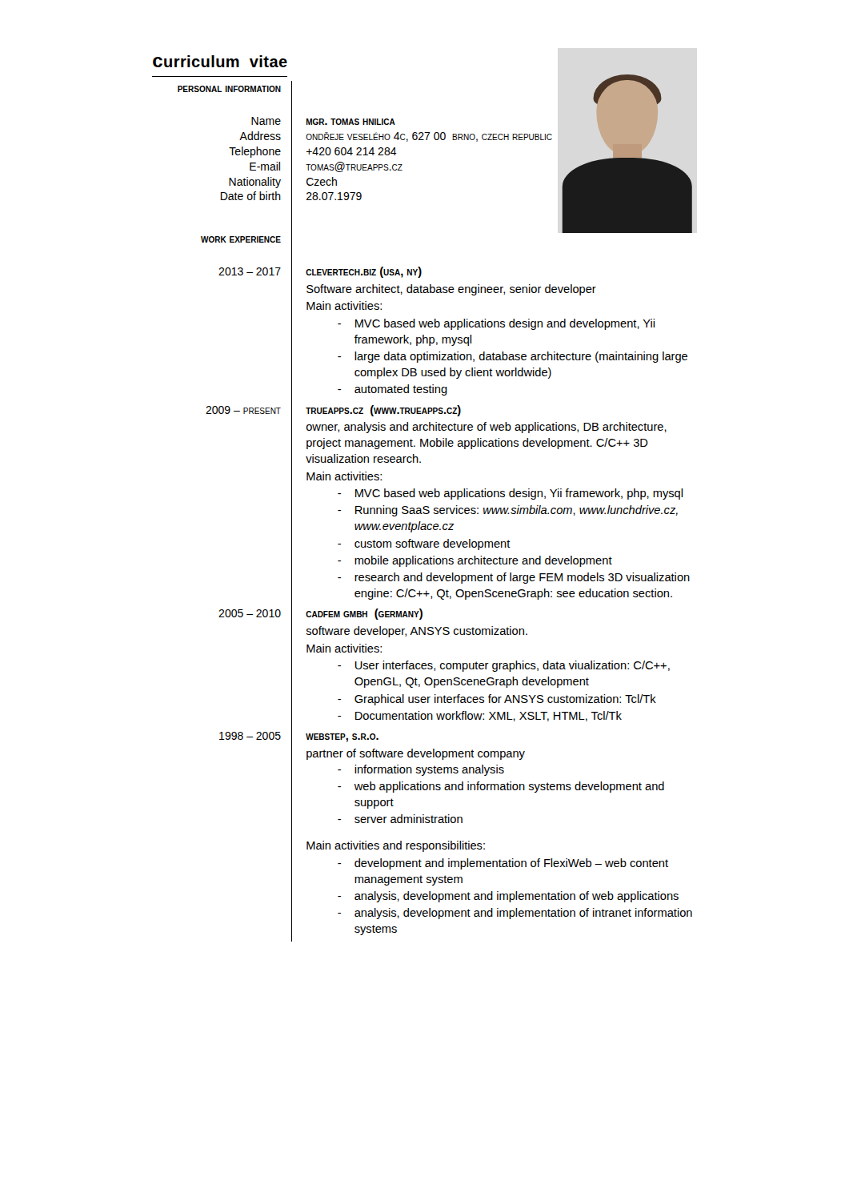Curriculum vitae
Personal information
Name
Mgr. Tomas Hnilica
Address
Ondřeje Veselého 4c, 627 00 Brno, Czech Republic
Telephone
+420 604 214 284
E-mail
tomas@trueapps.cz
Nationality
Czech
Date of birth
28.07.1979
Work experience
2013 – 2017
Clevertech.biz (USA, NY)
Software architect, database engineer, senior developer
Main activities:
MVC based web applications design and development, Yii framework, php, mysql
large data optimization, database architecture (maintaining large complex DB used by client worldwide)
automated testing
2009 – present
trueapps.cz (www.trueapps.cz)
owner, analysis and architecture of web applications, DB architecture, project management. Mobile applications development. C/C++ 3D visualization research.
Main activities:
MVC based web applications design, Yii framework, php, mysql
Running SaaS services: www.simbila.com, www.lunchdrive.cz, www.eventplace.cz
custom software development
mobile applications architecture and development
research and development of large FEM models 3D visualization engine: C/C++, Qt, OpenSceneGraph: see education section.
2005 – 2010
CADFEM GmbH (Germany)
software developer, ANSYS customization.
Main activities:
User interfaces, computer graphics, data viualization: C/C++, OpenGL, Qt, OpenSceneGraph development
Graphical user interfaces for ANSYS customization: Tcl/Tk
Documentation workflow: XML, XSLT, HTML, Tcl/Tk
1998 – 2005
WebStep, s.r.o.
partner of software development company
information systems analysis
web applications and information systems development and support
server administration
Main activities and responsibilities:
development and implementation of FlexiWeb – web content management system
analysis, development and implementation of web applications
analysis, development and implementation of intranet information systems